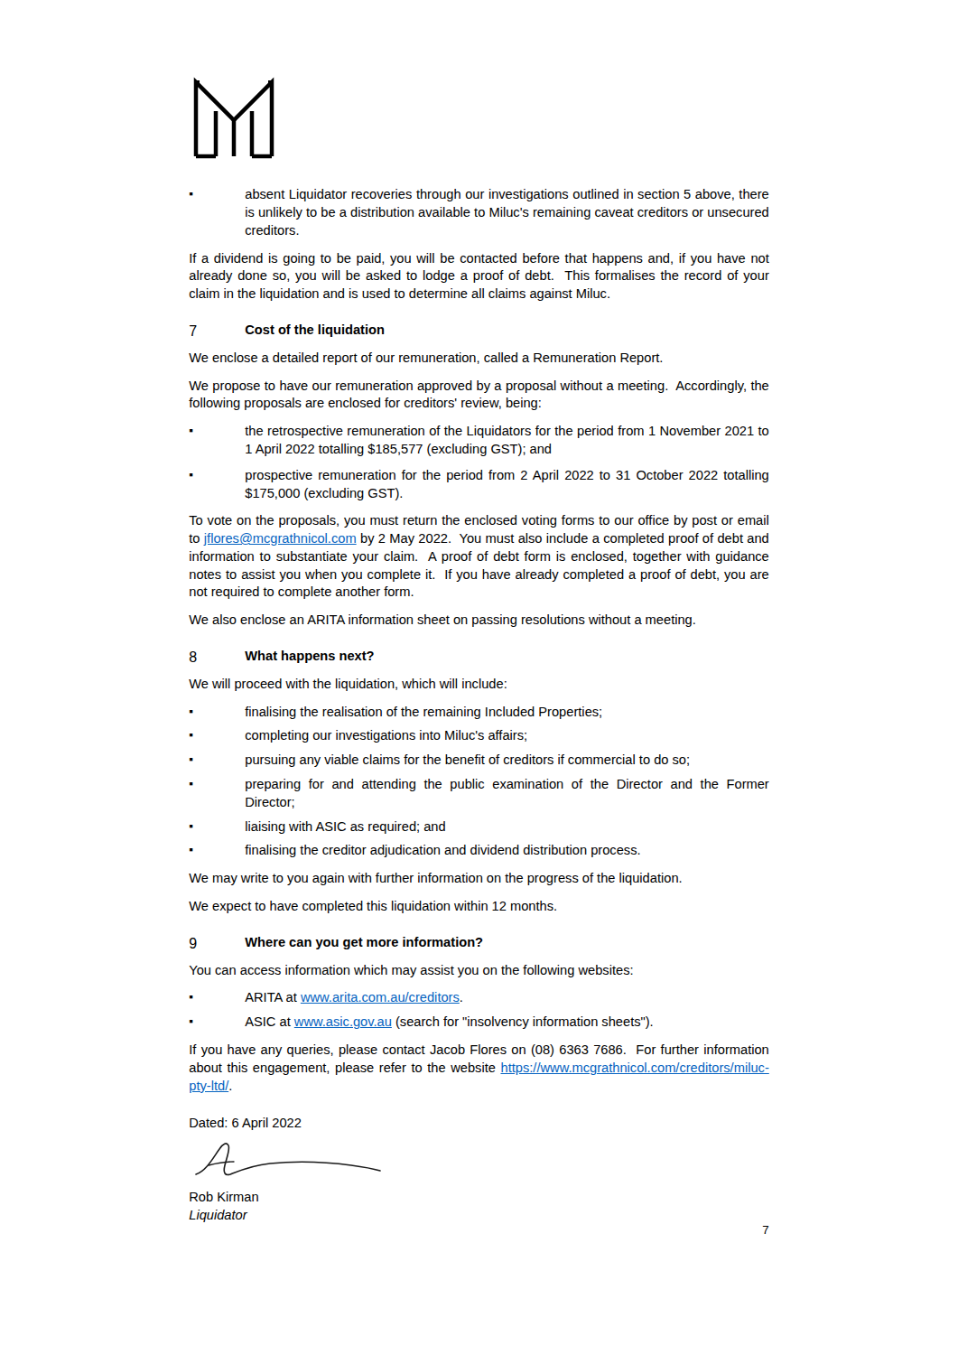absent Liquidator recoveries through our investigations outlined in section 5 above, there is unlikely to be a distribution available to Miluc's remaining caveat creditors or unsecured creditors.
If a dividend is going to be paid, you will be contacted before that happens and, if you have not already done so, you will be asked to lodge a proof of debt. This formalises the record of your claim in the liquidation and is used to determine all claims against Miluc.
7 Cost of the liquidation
We enclose a detailed report of our remuneration, called a Remuneration Report.
We propose to have our remuneration approved by a proposal without a meeting. Accordingly, the following proposals are enclosed for creditors' review, being:
the retrospective remuneration of the Liquidators for the period from 1 November 2021 to 1 April 2022 totalling $185,577 (excluding GST); and
prospective remuneration for the period from 2 April 2022 to 31 October 2022 totalling $175,000 (excluding GST).
To vote on the proposals, you must return the enclosed voting forms to our office by post or email to jflores@mcgrathnicol.com by 2 May 2022. You must also include a completed proof of debt and information to substantiate your claim. A proof of debt form is enclosed, together with guidance notes to assist you when you complete it. If you have already completed a proof of debt, you are not required to complete another form.
We also enclose an ARITA information sheet on passing resolutions without a meeting.
8 What happens next?
We will proceed with the liquidation, which will include:
finalising the realisation of the remaining Included Properties;
completing our investigations into Miluc's affairs;
pursuing any viable claims for the benefit of creditors if commercial to do so;
preparing for and attending the public examination of the Director and the Former Director;
liaising with ASIC as required; and
finalising the creditor adjudication and dividend distribution process.
We may write to you again with further information on the progress of the liquidation.
We expect to have completed this liquidation within 12 months.
9 Where can you get more information?
You can access information which may assist you on the following websites:
ARITA at www.arita.com.au/creditors.
ASIC at www.asic.gov.au (search for "insolvency information sheets").
If you have any queries, please contact Jacob Flores on (08) 6363 7686. For further information about this engagement, please refer to the website https://www.mcgrathnicol.com/creditors/miluc-pty-ltd/.
Dated: 6 April 2022
Rob Kirman
Liquidator
7